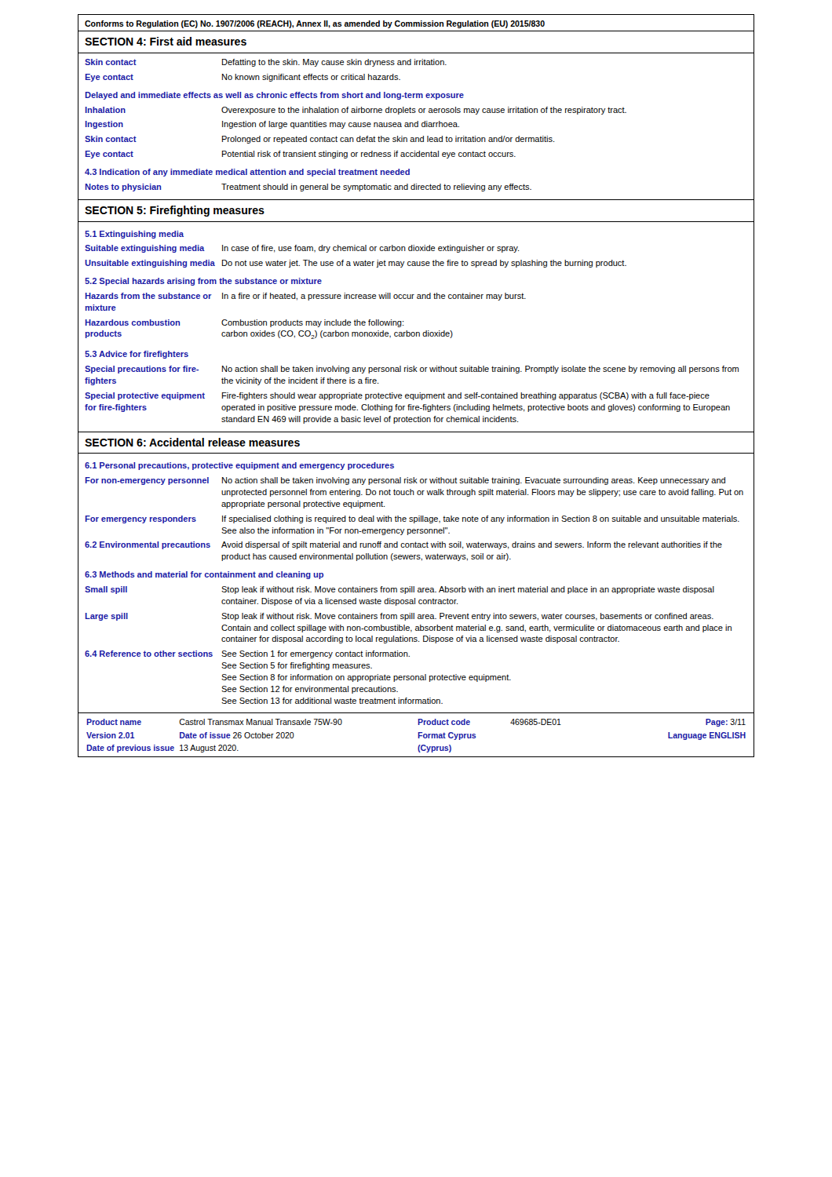Conforms to Regulation (EC) No. 1907/2006 (REACH), Annex II, as amended by Commission Regulation (EU) 2015/830
SECTION 4: First aid measures
| Skin contact | Defatting to the skin. May cause skin dryness and irritation. |
| Eye contact | No known significant effects or critical hazards. |
Delayed and immediate effects as well as chronic effects from short and long-term exposure
| Inhalation | Overexposure to the inhalation of airborne droplets or aerosols may cause irritation of the respiratory tract. |
| Ingestion | Ingestion of large quantities may cause nausea and diarrhoea. |
| Skin contact | Prolonged or repeated contact can defat the skin and lead to irritation and/or dermatitis. |
| Eye contact | Potential risk of transient stinging or redness if accidental eye contact occurs. |
4.3 Indication of any immediate medical attention and special treatment needed
| Notes to physician | Treatment should in general be symptomatic and directed to relieving any effects. |
SECTION 5: Firefighting measures
5.1 Extinguishing media
| Suitable extinguishing media | In case of fire, use foam, dry chemical or carbon dioxide extinguisher or spray. |
| Unsuitable extinguishing media | Do not use water jet. The use of a water jet may cause the fire to spread by splashing the burning product. |
5.2 Special hazards arising from the substance or mixture
| Hazards from the substance or mixture | In a fire or if heated, a pressure increase will occur and the container may burst. |
| Hazardous combustion products | Combustion products may include the following: carbon oxides (CO, CO 2 ) (carbon monoxide, carbon dioxide) |
5.3 Advice for firefighters
| Special precautions for fire-fighters | No action shall be taken involving any personal risk or without suitable training. Promptly isolate the scene by removing all persons from the vicinity of the incident if there is a fire. |
| Special protective equipment for fire-fighters | Fire-fighters should wear appropriate protective equipment and self-contained breathing apparatus (SCBA) with a full face-piece operated in positive pressure mode. Clothing for fire-fighters (including helmets, protective boots and gloves) conforming to European standard EN 469 will provide a basic level of protection for chemical incidents. |
SECTION 6: Accidental release measures
6.1 Personal precautions, protective equipment and emergency procedures
| For non-emergency personnel | No action shall be taken involving any personal risk or without suitable training. Evacuate surrounding areas. Keep unnecessary and unprotected personnel from entering. Do not touch or walk through spilt material. Floors may be slippery; use care to avoid falling. Put on appropriate personal protective equipment. |
| For emergency responders | If specialised clothing is required to deal with the spillage, take note of any information in Section 8 on suitable and unsuitable materials. See also the information in "For non-emergency personnel". |
| 6.2 Environmental precautions | Avoid dispersal of spilt material and runoff and contact with soil, waterways, drains and sewers. Inform the relevant authorities if the product has caused environmental pollution (sewers, waterways, soil or air). |
6.3 Methods and material for containment and cleaning up
| Small spill | Stop leak if without risk. Move containers from spill area. Absorb with an inert material and place in an appropriate waste disposal container. Dispose of via a licensed waste disposal contractor. |
| Large spill | Stop leak if without risk. Move containers from spill area. Prevent entry into sewers, water courses, basements or confined areas. Contain and collect spillage with non-combustible, absorbent material e.g. sand, earth, vermiculite or diatomaceous earth and place in container for disposal according to local regulations. Dispose of via a licensed waste disposal contractor. |
| 6.4 Reference to other sections | See Section 1 for emergency contact information. See Section 5 for firefighting measures. See Section 8 for information on appropriate personal protective equipment. See Section 12 for environmental precautions. See Section 13 for additional waste treatment information. |
| Product name | Castrol Transmax Manual Transaxle 75W-90 | Product code | 469685-DE01 | Page: 3/11 |
| Version 2.01 | Date of issue 26 October 2020 | Format Cyprus | | Language ENGLISH |
| Date of previous issue | 13 August 2020. | (Cyprus) | | |